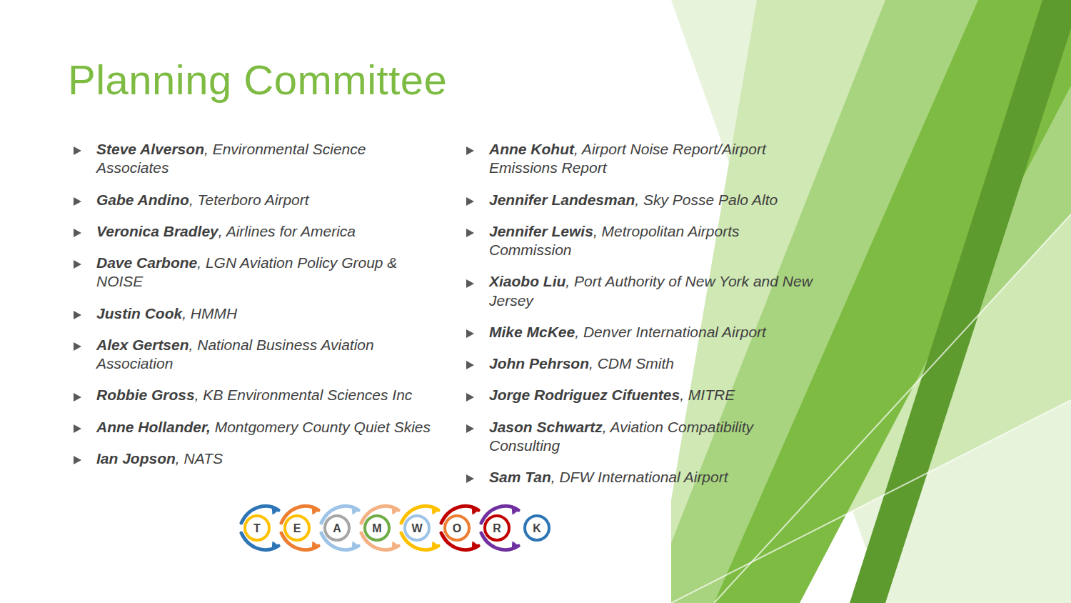Planning Committee
Steve Alverson, Environmental Science Associates
Gabe Andino, Teterboro Airport
Veronica Bradley, Airlines for America
Dave Carbone, LGN Aviation Policy Group & NOISE
Justin Cook, HMMH
Alex Gertsen, National Business Aviation Association
Robbie Gross, KB Environmental Sciences Inc
Anne Hollander, Montgomery County Quiet Skies
Ian Jopson, NATS
Anne Kohut, Airport Noise Report/Airport Emissions Report
Jennifer Landesman, Sky Posse Palo Alto
Jennifer Lewis, Metropolitan Airports Commission
Xiaobo Liu, Port Authority of New York and New Jersey
Mike McKee, Denver International Airport
John Pehrson, CDM Smith
Jorge Rodriguez Cifuentes, MITRE
Jason Schwartz, Aviation Compatibility Consulting
Sam Tan, DFW International Airport
T E A M W O R K